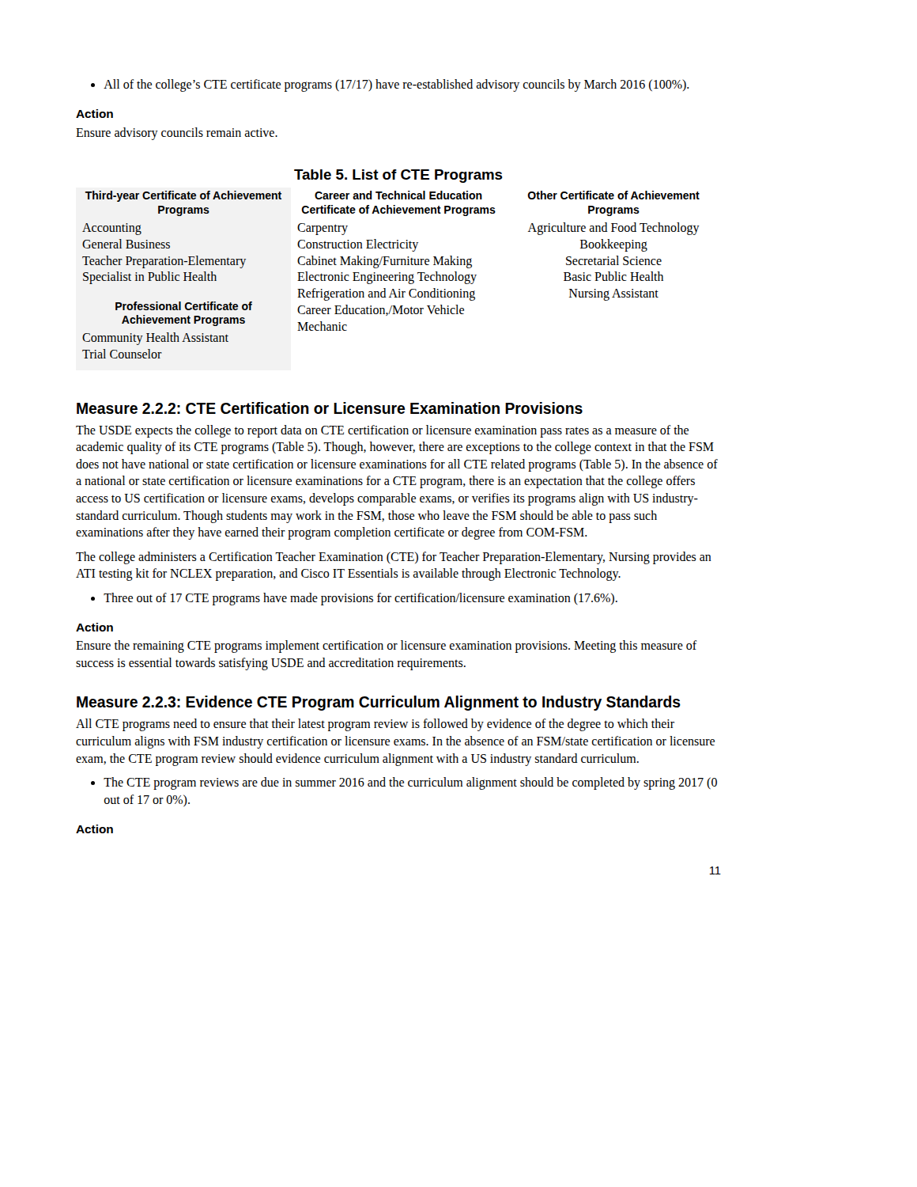All of the college’s CTE certificate programs (17/17) have re-established advisory councils by March 2016 (100%).
Action
Ensure advisory councils remain active.
Table 5. List of CTE Programs
| Third-year Certificate of Achievement Programs Accounting General Business Teacher Preparation-Elementary Specialist in Public Health Professional Certificate of Achievement Programs Community Health Assistant Trial Counselor | Career and Technical Education Certificate of Achievement Programs Carpentry Construction Electricity Cabinet Making/Furniture Making Electronic Engineering Technology Refrigeration and Air Conditioning Career Education,/Motor Vehicle Mechanic | Other Certificate of Achievement Programs Agriculture and Food Technology Bookkeeping Secretarial Science Basic Public Health Nursing Assistant |
Measure 2.2.2: CTE Certification or Licensure Examination Provisions
The USDE expects the college to report data on CTE certification or licensure examination pass rates as a measure of the academic quality of its CTE programs (Table 5). Though, however, there are exceptions to the college context in that the FSM does not have national or state certification or licensure examinations for all CTE related programs (Table 5). In the absence of a national or state certification or licensure examinations for a CTE program, there is an expectation that the college offers access to US certification or licensure exams, develops comparable exams, or verifies its programs align with US industry-standard curriculum. Though students may work in the FSM, those who leave the FSM should be able to pass such examinations after they have earned their program completion certificate or degree from COM-FSM.
The college administers a Certification Teacher Examination (CTE) for Teacher Preparation-Elementary, Nursing provides an ATI testing kit for NCLEX preparation, and Cisco IT Essentials is available through Electronic Technology.
Three out of 17 CTE programs have made provisions for certification/licensure examination (17.6%).
Action
Ensure the remaining CTE programs implement certification or licensure examination provisions. Meeting this measure of success is essential towards satisfying USDE and accreditation requirements.
Measure 2.2.3: Evidence CTE Program Curriculum Alignment to Industry Standards
All CTE programs need to ensure that their latest program review is followed by evidence of the degree to which their curriculum aligns with FSM industry certification or licensure exams. In the absence of an FSM/state certification or licensure exam, the CTE program review should evidence curriculum alignment with a US industry standard curriculum.
The CTE program reviews are due in summer 2016 and the curriculum alignment should be completed by spring 2017 (0 out of 17 or 0%).
Action
11